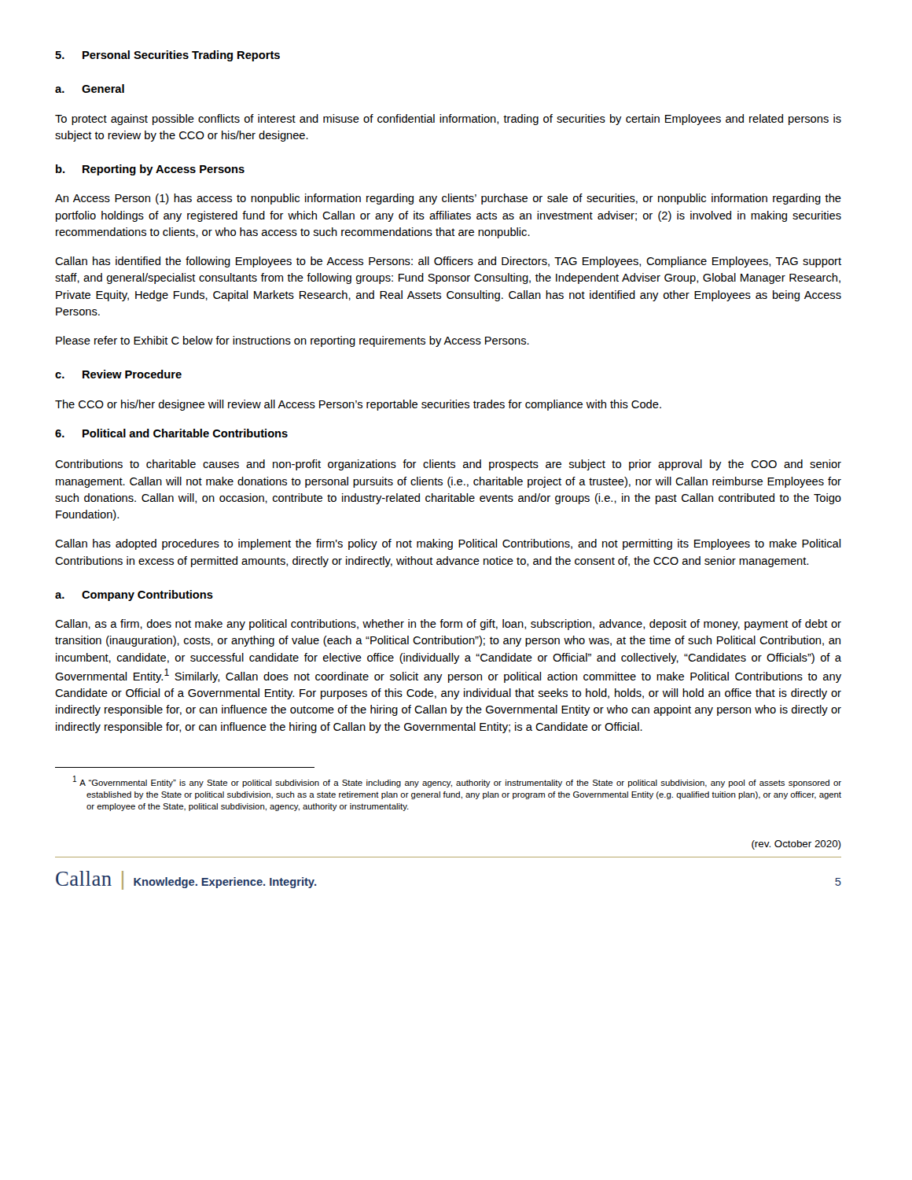5. Personal Securities Trading Reports
a. General
To protect against possible conflicts of interest and misuse of confidential information, trading of securities by certain Employees and related persons is subject to review by the CCO or his/her designee.
b. Reporting by Access Persons
An Access Person (1) has access to nonpublic information regarding any clients’ purchase or sale of securities, or nonpublic information regarding the portfolio holdings of any registered fund for which Callan or any of its affiliates acts as an investment adviser; or (2) is involved in making securities recommendations to clients, or who has access to such recommendations that are nonpublic.
Callan has identified the following Employees to be Access Persons: all Officers and Directors, TAG Employees, Compliance Employees, TAG support staff, and general/specialist consultants from the following groups: Fund Sponsor Consulting, the Independent Adviser Group, Global Manager Research, Private Equity, Hedge Funds, Capital Markets Research, and Real Assets Consulting. Callan has not identified any other Employees as being Access Persons.
Please refer to Exhibit C below for instructions on reporting requirements by Access Persons.
c. Review Procedure
The CCO or his/her designee will review all Access Person’s reportable securities trades for compliance with this Code.
6. Political and Charitable Contributions
Contributions to charitable causes and non-profit organizations for clients and prospects are subject to prior approval by the COO and senior management. Callan will not make donations to personal pursuits of clients (i.e., charitable project of a trustee), nor will Callan reimburse Employees for such donations. Callan will, on occasion, contribute to industry-related charitable events and/or groups (i.e., in the past Callan contributed to the Toigo Foundation).
Callan has adopted procedures to implement the firm's policy of not making Political Contributions, and not permitting its Employees to make Political Contributions in excess of permitted amounts, directly or indirectly, without advance notice to, and the consent of, the CCO and senior management.
a. Company Contributions
Callan, as a firm, does not make any political contributions, whether in the form of gift, loan, subscription, advance, deposit of money, payment of debt or transition (inauguration), costs, or anything of value (each a “Political Contribution”); to any person who was, at the time of such Political Contribution, an incumbent, candidate, or successful candidate for elective office (individually a “Candidate or Official” and collectively, “Candidates or Officials”) of a Governmental Entity.1 Similarly, Callan does not coordinate or solicit any person or political action committee to make Political Contributions to any Candidate or Official of a Governmental Entity. For purposes of this Code, any individual that seeks to hold, holds, or will hold an office that is directly or indirectly responsible for, or can influence the outcome of the hiring of Callan by the Governmental Entity or who can appoint any person who is directly or indirectly responsible for, or can influence the hiring of Callan by the Governmental Entity; is a Candidate or Official.
1 A “Governmental Entity” is any State or political subdivision of a State including any agency, authority or instrumentality of the State or political subdivision, any pool of assets sponsored or established by the State or political subdivision, such as a state retirement plan or general fund, any plan or program of the Governmental Entity (e.g. qualified tuition plan), or any officer, agent or employee of the State, political subdivision, agency, authority or instrumentality.
(rev. October 2020)
Callan | Knowledge. Experience. Integrity.
5